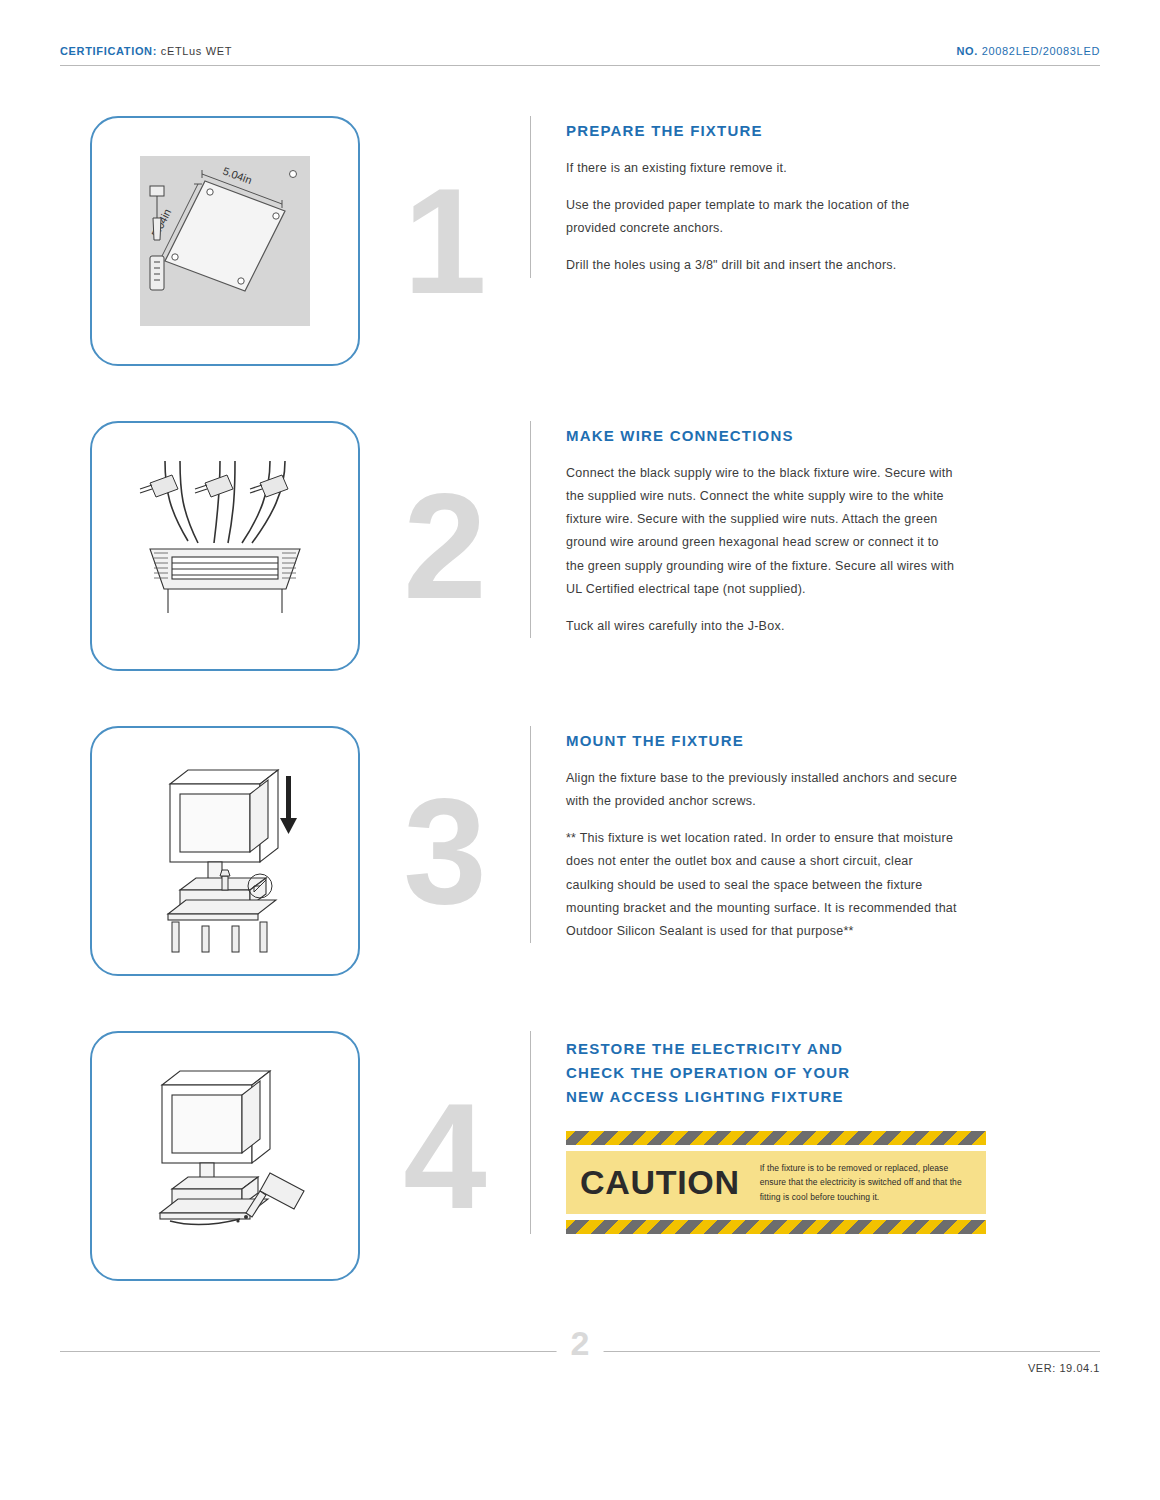CERTIFICATION: cETLus WET
NO. 20082LED/20083LED
5.04in 5.04in
1
Prepare the Fixture
If there is an existing fixture remove it.
Use the provided paper template to mark the location of the provided concrete anchors.
Drill the holes using a 3/8" drill bit and insert the anchors.
2
Make Wire Connections
Connect the black supply wire to the black fixture wire. Secure with the supplied wire nuts. Connect the white supply wire to the white fixture wire. Secure with the supplied wire nuts. Attach the green ground wire around green hexagonal head screw or connect it to the green supply grounding wire of the fixture. Secure all wires with UL Certified electrical tape (not supplied).
Tuck all wires carefully into the J-Box.
3
Mount the Fixture
Align the fixture base to the previously installed anchors and secure with the provided anchor screws.
** This fixture is wet location rated. In order to ensure that moisture does not enter the outlet box and cause a short circuit, clear caulking should be used to seal the space between the fixture mounting bracket and the mounting surface. It is recommended that Outdoor Silicon Sealant is used for that purpose**
4
Restore the Electricity and
Check the Operation of Your
New Access Lighting Fixture
CAUTION
If the fixture is to be removed or replaced, please ensure that the electricity is switched off and that the fitting is cool before touching it.
2
VER: 19.04.1